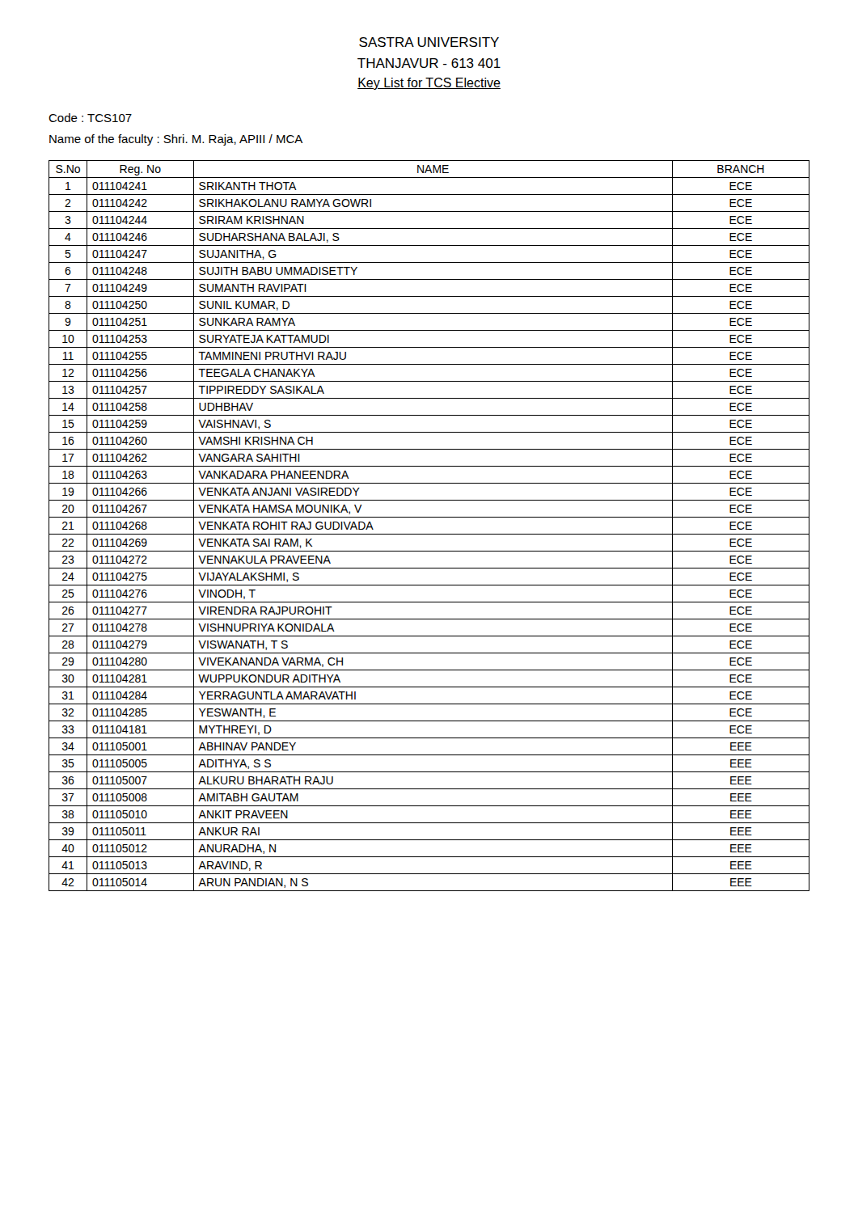SASTRA UNIVERSITY
THANJAVUR - 613 401
Key List for TCS Elective
Code : TCS107
Name of the faculty : Shri. M. Raja, APIII / MCA
Key List for TCS Elective TCS107
| S.No | Reg. No | NAME | BRANCH |
| --- | --- | --- | --- |
| 1 | 011104241 | SRIKANTH THOTA | ECE |
| 2 | 011104242 | SRIKHAKOLANU RAMYA GOWRI | ECE |
| 3 | 011104244 | SRIRAM KRISHNAN | ECE |
| 4 | 011104246 | SUDHARSHANA BALAJI, S | ECE |
| 5 | 011104247 | SUJANITHA, G | ECE |
| 6 | 011104248 | SUJITH BABU UMMADISETTY | ECE |
| 7 | 011104249 | SUMANTH RAVIPATI | ECE |
| 8 | 011104250 | SUNIL KUMAR, D | ECE |
| 9 | 011104251 | SUNKARA RAMYA | ECE |
| 10 | 011104253 | SURYATEJA KATTAMUDI | ECE |
| 11 | 011104255 | TAMMINENI PRUTHVI RAJU | ECE |
| 12 | 011104256 | TEEGALA CHANAKYA | ECE |
| 13 | 011104257 | TIPPIREDDY SASIKALA | ECE |
| 14 | 011104258 | UDHBHAV | ECE |
| 15 | 011104259 | VAISHNAVI, S | ECE |
| 16 | 011104260 | VAMSHI KRISHNA CH | ECE |
| 17 | 011104262 | VANGARA SAHITHI | ECE |
| 18 | 011104263 | VANKADARA PHANEENDRA | ECE |
| 19 | 011104266 | VENKATA ANJANI VASIREDDY | ECE |
| 20 | 011104267 | VENKATA HAMSA MOUNIKA, V | ECE |
| 21 | 011104268 | VENKATA ROHIT RAJ GUDIVADA | ECE |
| 22 | 011104269 | VENKATA SAI RAM, K | ECE |
| 23 | 011104272 | VENNAKULA PRAVEENA | ECE |
| 24 | 011104275 | VIJAYALAKSHMI, S | ECE |
| 25 | 011104276 | VINODH, T | ECE |
| 26 | 011104277 | VIRENDRA RAJPUROHIT | ECE |
| 27 | 011104278 | VISHNUPRIYA KONIDALA | ECE |
| 28 | 011104279 | VISWANATH, T S | ECE |
| 29 | 011104280 | VIVEKANANDA VARMA, CH | ECE |
| 30 | 011104281 | WUPPUKONDUR ADITHYA | ECE |
| 31 | 011104284 | YERRAGUNTLA AMARAVATHI | ECE |
| 32 | 011104285 | YESWANTH, E | ECE |
| 33 | 011104181 | MYTHREYI, D | ECE |
| 34 | 011105001 | ABHINAV PANDEY | EEE |
| 35 | 011105005 | ADITHYA, S S | EEE |
| 36 | 011105007 | ALKURU BHARATH RAJU | EEE |
| 37 | 011105008 | AMITABH GAUTAM | EEE |
| 38 | 011105010 | ANKIT PRAVEEN | EEE |
| 39 | 011105011 | ANKUR RAI | EEE |
| 40 | 011105012 | ANURADHA, N | EEE |
| 41 | 011105013 | ARAVIND, R | EEE |
| 42 | 011105014 | ARUN PANDIAN, N S | EEE |